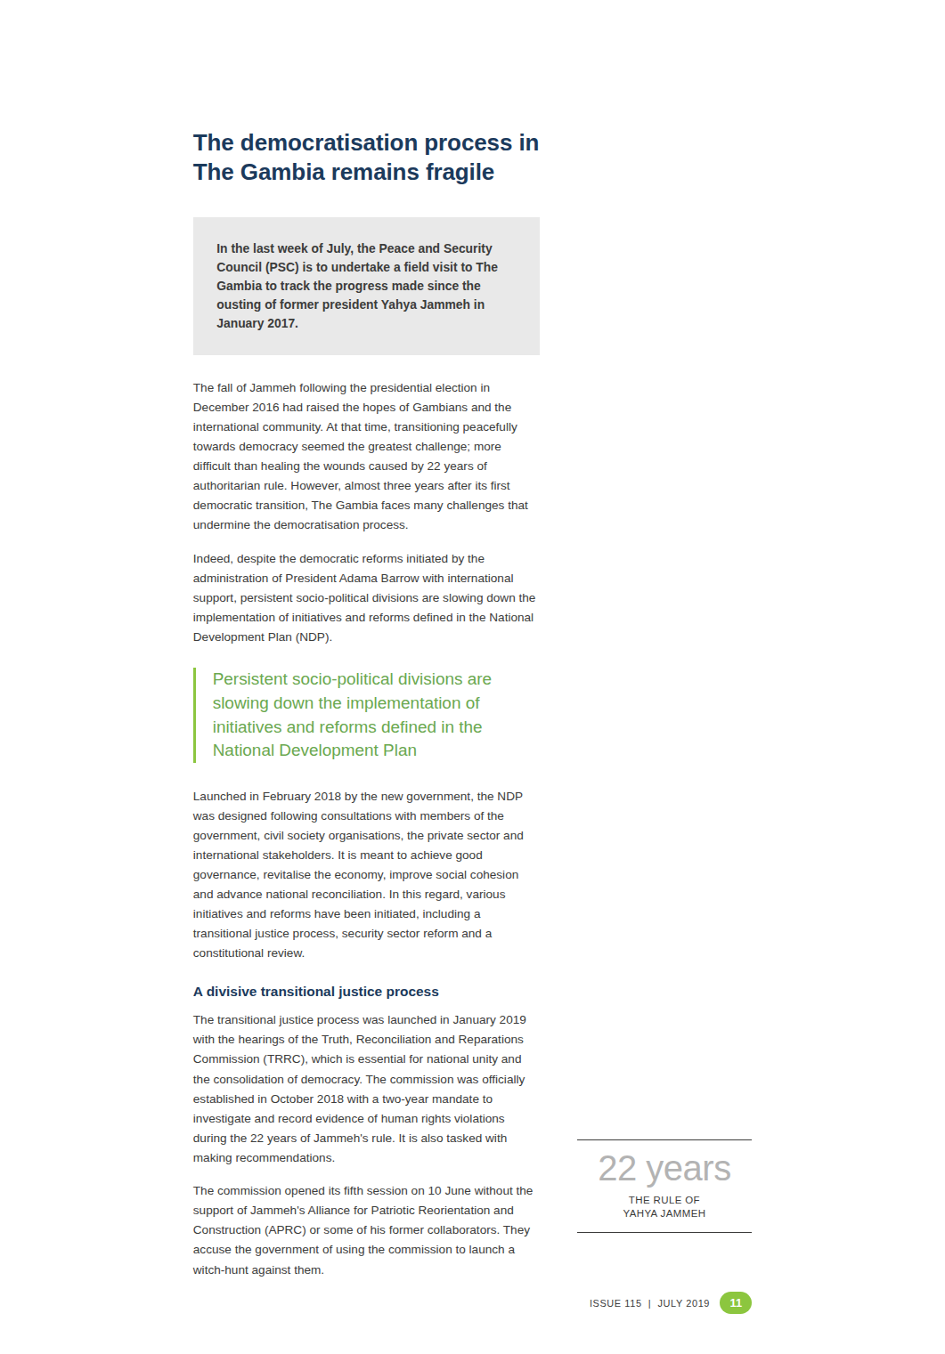The democratisation process in
The Gambia remains fragile
In the last week of July, the Peace and Security Council (PSC) is to undertake a field visit to The Gambia to track the progress made since the ousting of former president Yahya Jammeh in January 2017.
The fall of Jammeh following the presidential election in December 2016 had raised the hopes of Gambians and the international community. At that time, transitioning peacefully towards democracy seemed the greatest challenge; more difficult than healing the wounds caused by 22 years of authoritarian rule. However, almost three years after its first democratic transition, The Gambia faces many challenges that undermine the democratisation process.
Indeed, despite the democratic reforms initiated by the administration of President Adama Barrow with international support, persistent socio-political divisions are slowing down the implementation of initiatives and reforms defined in the National Development Plan (NDP).
Persistent socio-political divisions are slowing down the implementation of initiatives and reforms defined in the National Development Plan
Launched in February 2018 by the new government, the NDP was designed following consultations with members of the government, civil society organisations, the private sector and international stakeholders. It is meant to achieve good governance, revitalise the economy, improve social cohesion and advance national reconciliation. In this regard, various initiatives and reforms have been initiated, including a transitional justice process, security sector reform and a constitutional review.
A divisive transitional justice process
The transitional justice process was launched in January 2019 with the hearings of the Truth, Reconciliation and Reparations Commission (TRRC), which is essential for national unity and the consolidation of democracy. The commission was officially established in October 2018 with a two-year mandate to investigate and record evidence of human rights violations during the 22 years of Jammeh's rule. It is also tasked with making recommendations.
The commission opened its fifth session on 10 June without the support of Jammeh's Alliance for Patriotic Reorientation and Construction (APRC) or some of his former collaborators. They accuse the government of using the commission to launch a witch-hunt against them.
22 years
The rule of
Yahya Jammeh
Issue 115 | July 2019
11